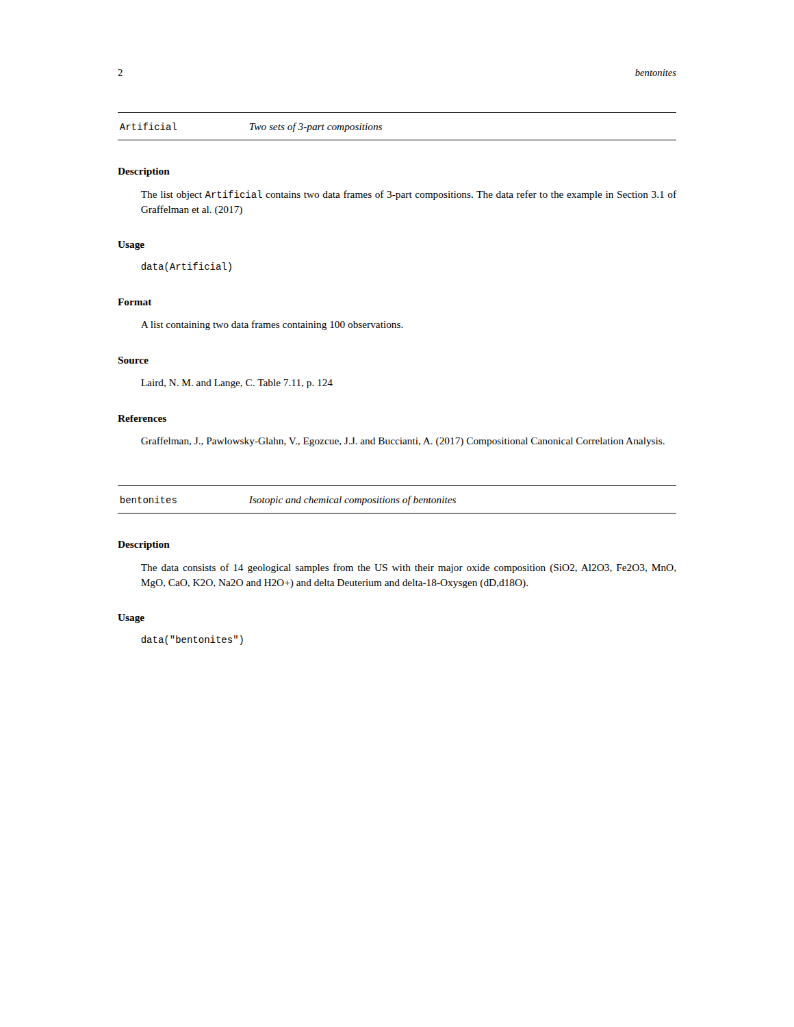2 bentonites
Artificial Two sets of 3-part compositions
Description
The list object Artificial contains two data frames of 3-part compositions. The data refer to the example in Section 3.1 of Graffelman et al. (2017)
Usage
data(Artificial)
Format
A list containing two data frames containing 100 observations.
Source
Laird, N. M. and Lange, C. Table 7.11, p. 124
References
Graffelman, J., Pawlowsky-Glahn, V., Egozcue, J.J. and Buccianti, A. (2017) Compositional Canonical Correlation Analysis.
bentonites Isotopic and chemical compositions of bentonites
Description
The data consists of 14 geological samples from the US with their major oxide composition (SiO2, Al2O3, Fe2O3, MnO, MgO, CaO, K2O, Na2O and H2O+) and delta Deuterium and delta-18-Oxysgen (dD,d18O).
Usage
data("bentonites")